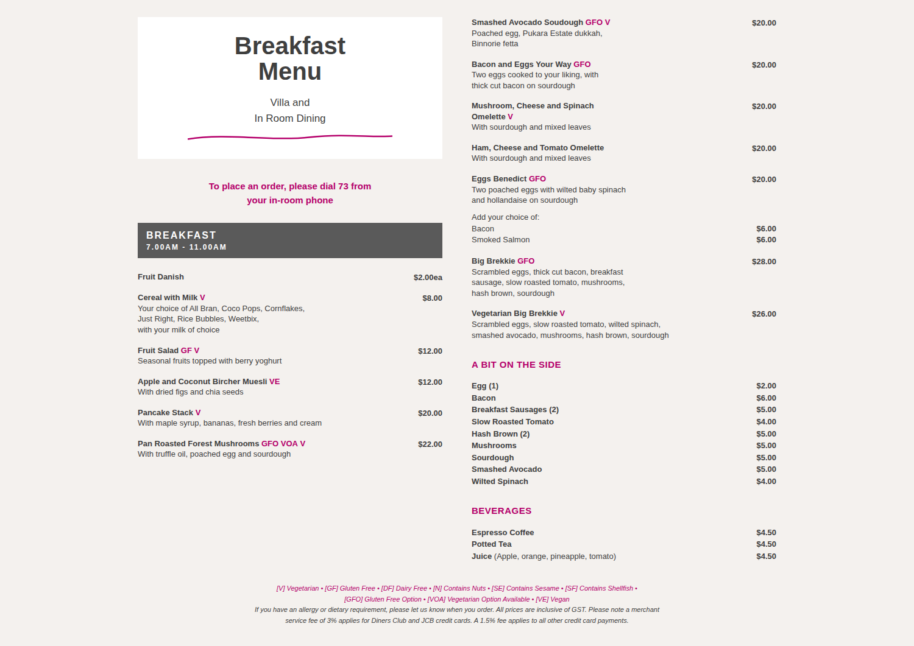Breakfast
Menu
Villa and
In Room Dining
To place an order, please dial 73 from
your in-room phone
BREAKFAST 7.00AM - 11.00AM
Fruit Danish
$2.00ea
Cereal with Milk V
Your choice of All Bran, Coco Pops, Cornflakes,
Just Right, Rice Bubbles, Weetbix,
with your milk of choice
$8.00
Fruit Salad GF V
Seasonal fruits topped with berry yoghurt
$12.00
Apple and Coconut Bircher Muesli VE
With dried figs and chia seeds
$12.00
Pancake Stack V
With maple syrup, bananas, fresh berries and cream
$20.00
Pan Roasted Forest Mushrooms GFO VOA V
With truffle oil, poached egg and sourdough
$22.00
Smashed Avocado Soudough GFO V
Poached egg, Pukara Estate dukkah,
Binnorie fetta
$20.00
Bacon and Eggs Your Way GFO
Two eggs cooked to your liking, with
thick cut bacon on sourdough
$20.00
Mushroom, Cheese and Spinach
Omelette V
With sourdough and mixed leaves
$20.00
Ham, Cheese and Tomato Omelette
With sourdough and mixed leaves
$20.00
Eggs Benedict GFO
Two poached eggs with wilted baby spinach
and hollandaise on sourdough
$20.00
Add your choice of:
Bacon$6.00
Smoked Salmon$6.00
Big Brekkie GFO
Scrambled eggs, thick cut bacon, breakfast
sausage, slow roasted tomato, mushrooms,
hash brown, sourdough
$28.00
Vegetarian Big Brekkie V
Scrambled eggs, slow roasted tomato, wilted spinach,
smashed avocado, mushrooms, hash brown, sourdough
$26.00
A BIT ON THE SIDE
Egg (1)$2.00
Bacon$6.00
Breakfast Sausages (2)$5.00
Slow Roasted Tomato$4.00
Hash Brown (2)$5.00
Mushrooms$5.00
Sourdough$5.00
Smashed Avocado$5.00
Wilted Spinach$4.00
BEVERAGES
Espresso Coffee$4.50
Potted Tea$4.50
Juice (Apple, orange, pineapple, tomato)$4.50
[V] Vegetarian • [GF] Gluten Free • [DF] Dairy Free • [N] Contains Nuts • [SE] Contains Sesame • [SF] Contains Shellfish •
[GFO] Gluten Free Option • [VOA] Vegetarian Option Available • [VE] Vegan
If you have an allergy or dietary requirement, please let us know when you order. All prices are inclusive of GST. Please note a merchant
service fee of 3% applies for Diners Club and JCB credit cards. A 1.5% fee applies to all other credit card payments.